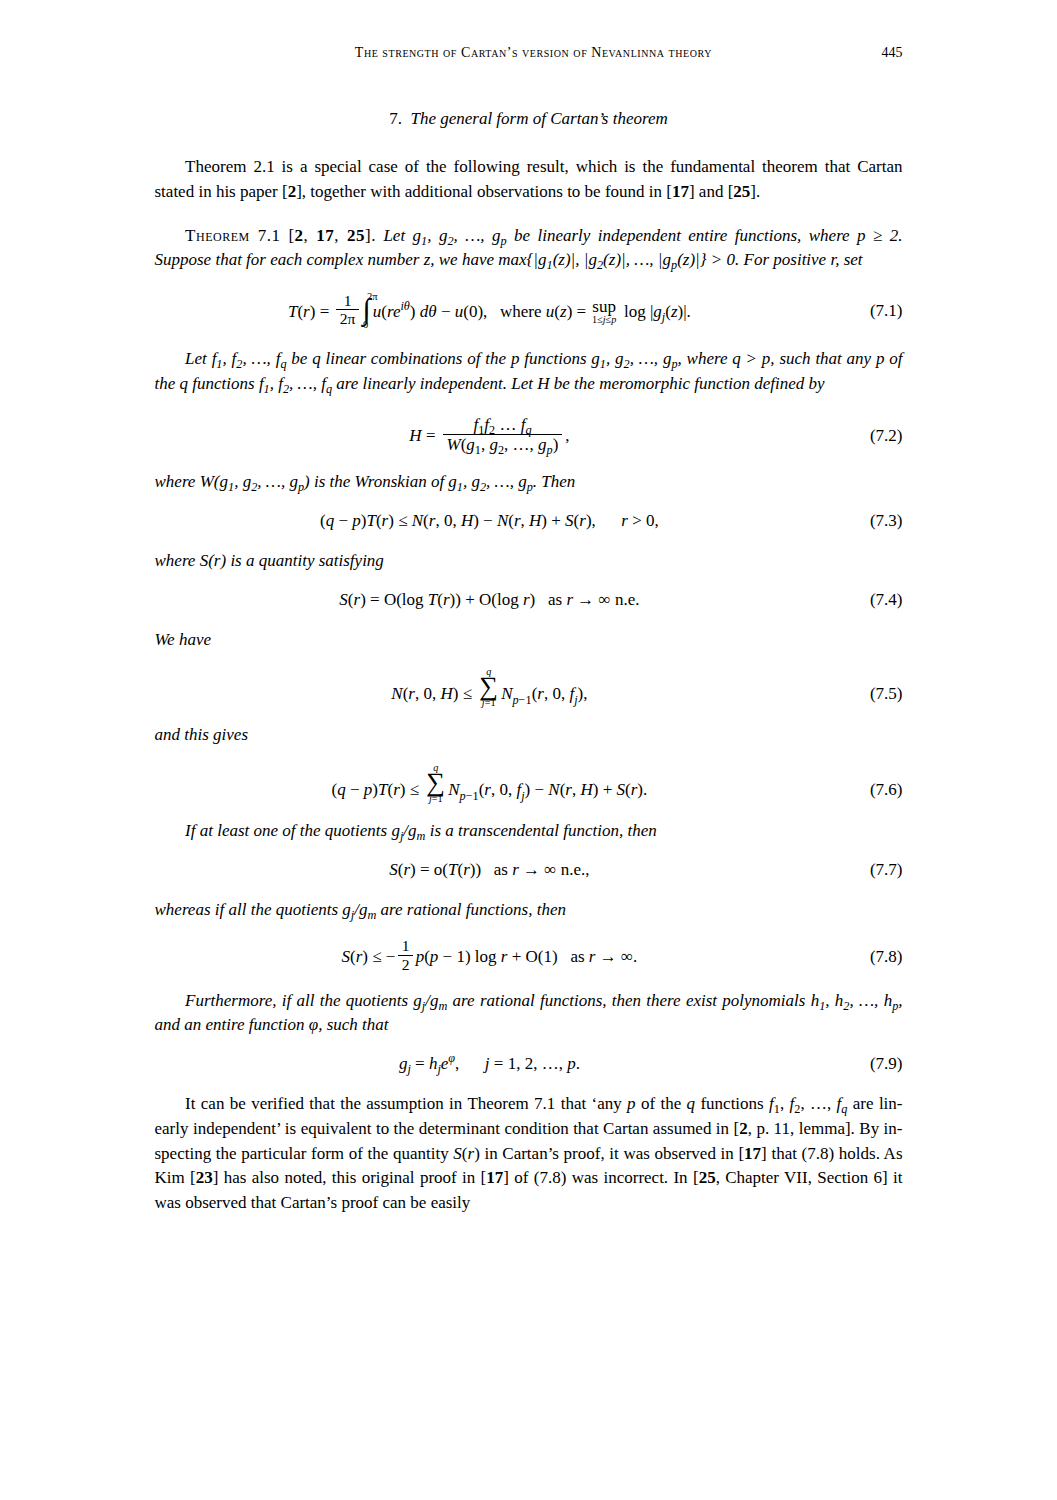The strength of Cartan’s version of Nevanlinna theory 445
7. The general form of Cartan’s theorem
Theorem 2.1 is a special case of the following result, which is the fundamental theorem that Cartan stated in his paper [2], together with additional observations to be found in [17] and [25].
Theorem 7.1 [2, 17, 25]. Let g1, g2, …, gp be linearly independent entire functions, where p ≥ 2. Suppose that for each complex number z, we have max{|g1(z)|, |g2(z)|, …, |gp(z)|} > 0. For positive r, set
T(r) = 12π∫2π 0 u(reiθ) dθ − u(0), where u(z) = sup 1≤j≤p log |gj(z)|. (7.1)
Let f1, f2, …, fq be q linear combinations of the p functions g1, g2, …, gp, where q > p, such that any p of the q functions f1, f2, …, fq are linearly independent. Let H be the meromorphic function defined by
H = f1f2 … fq W(g1, g2, …, gp), (7.2)
where W(g1, g2, …, gp) is the Wronskian of g1, g2, …, gp. Then
(q − p)T(r) ≤ N(r, 0, H) − N(r, H) + S(r), r > 0, (7.3)
where S(r) is a quantity satisfying
S(r) = O(log T(r)) + O(log r) as r → ∞ n.e. (7.4)
We have
N(r, 0, H) ≤ q∑j=1 Np−1(r, 0, fj), (7.5)
and this gives
(q − p)T(r) ≤ q∑j=1 Np−1(r, 0, fj) − N(r, H) + S(r). (7.6)
If at least one of the quotients gj/gm is a transcendental function, then
S(r) = o(T(r)) as r → ∞ n.e., (7.7)
whereas if all the quotients gj/gm are rational functions, then
S(r) ≤ −12 p(p − 1) log r + O(1) as r → ∞. (7.8)
Furthermore, if all the quotients gj/gm are rational functions, then there exist polynomials h1, h2, …, hp, and an entire function φ, such that
gj = hjeφ, j = 1, 2, …, p. (7.9)
It can be verified that the assumption in Theorem 7.1 that ‘any p of the q functions f1, f2, …, fq are linearly independent’ is equivalent to the determinant condition that Cartan assumed in [2, p. 11, lemma]. By inspecting the particular form of the quantity S(r) in Cartan’s proof, it was observed in [17] that (7.8) holds. As Kim [23] has also noted, this original proof in [17] of (7.8) was incorrect. In [25, Chapter VII, Section 6] it was observed that Cartan’s proof can be easily